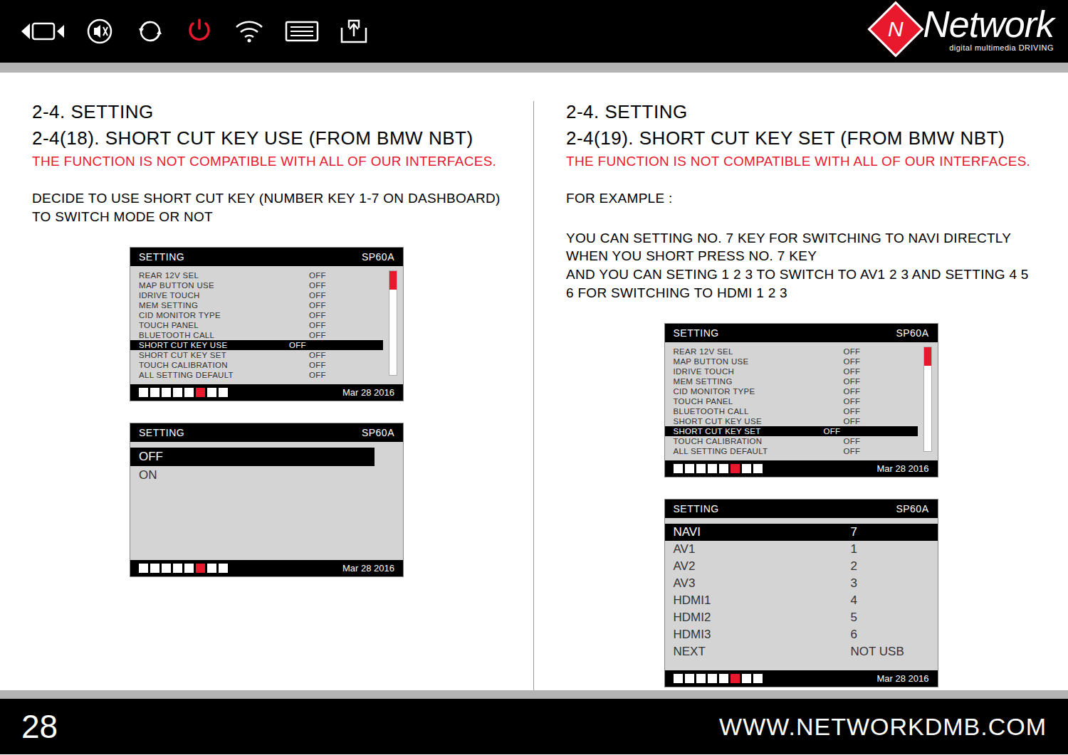N
Network
digital multimedia DRIVING
2-4. SETTING
2-4(18). SHORT CUT KEY USE (FROM BMW NBT)
THE FUNCTION IS NOT COMPATIBLE WITH ALL OF OUR INTERFACES.
DECIDE TO USE SHORT CUT KEY (NUMBER KEY 1-7 ON DASHBOARD)
TO SWITCH MODE OR NOT
SETTING SP60A
REAR 12V SEL OFF
MAP BUTTON USE OFF
IDRIVE TOUCH OFF
MEM SETTING OFF
CID MONITOR TYPE OFF
TOUCH PANEL OFF
BLUETOOTH CALL OFF
SHORT CUT KEY USE OFF
SHORT CUT KEY SET OFF
TOUCH CALIBRATION OFF
ALL SETTING DEFAULT OFF
Mar 28 2016
SETTING SP60A
OFF
ON
Mar 28 2016
2-4. SETTING
2-4(19). SHORT CUT KEY SET (FROM BMW NBT)
THE FUNCTION IS NOT COMPATIBLE WITH ALL OF OUR INTERFACES.
FOR EXAMPLE :
YOU CAN SETTING NO. 7 KEY FOR SWITCHING TO NAVI DIRECTLY WHEN YOU SHORT PRESS NO. 7 KEY
AND YOU CAN SETING 1 2 3 TO SWITCH TO AV1 2 3 AND SETTING 4 5 6 FOR SWITCHING TO HDMI 1 2 3
SETTING SP60A
REAR 12V SEL OFF
MAP BUTTON USE OFF
IDRIVE TOUCH OFF
MEM SETTING OFF
CID MONITOR TYPE OFF
TOUCH PANEL OFF
BLUETOOTH CALL OFF
SHORT CUT KEY USE OFF
SHORT CUT KEY SET OFF
TOUCH CALIBRATION OFF
ALL SETTING DEFAULT OFF
Mar 28 2016
SETTING SP60A
NAVI 7
AV11
AV22
AV33
HDMI14
HDMI25
HDMI36
NEXT NOT USB
Mar 28 2016
28
WWW.NETWORKDMB.COM